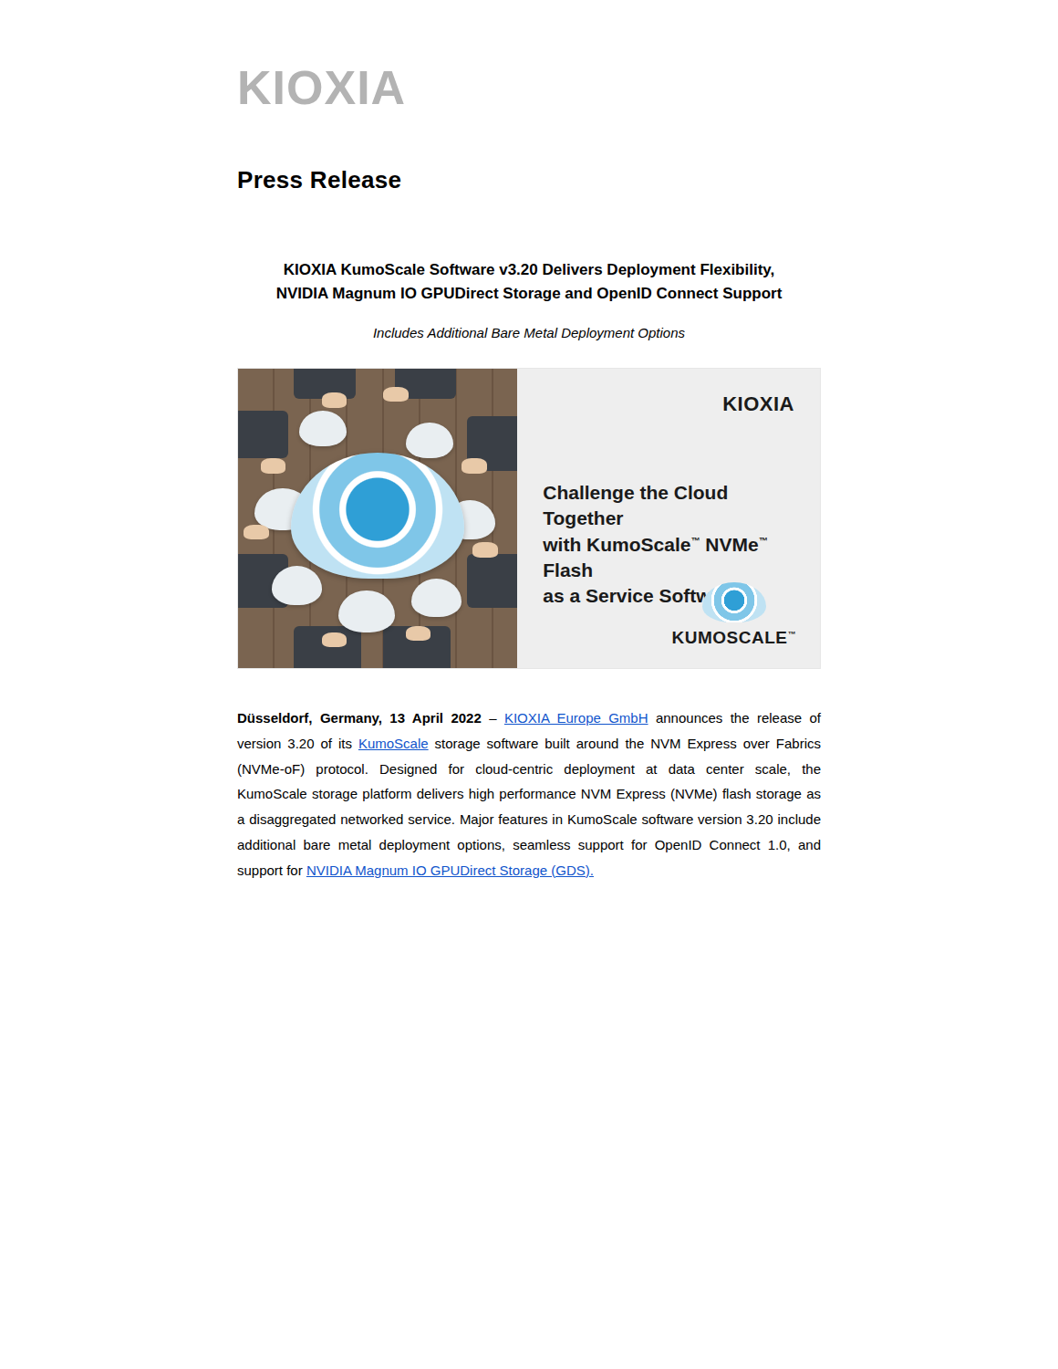KIOXIA
Press Release
KIOXIA KumoScale Software v3.20 Delivers Deployment Flexibility,
NVIDIA Magnum IO GPUDirect Storage and OpenID Connect Support
Includes Additional Bare Metal Deployment Options
KIOXIA
Challenge the Cloud Together
with KumoScale™ NVMe™ Flash
as a Service Software
KUMOSCALE™
Düsseldorf, Germany, 13 April 2022 – KIOXIA Europe GmbH announces the release of version 3.20 of its KumoScale storage software built around the NVM Express over Fabrics (NVMe-oF) protocol. Designed for cloud-centric deployment at data center scale, the KumoScale storage platform delivers high performance NVM Express (NVMe) flash storage as a disaggregated networked service. Major features in KumoScale software version 3.20 include additional bare metal deployment options, seamless support for OpenID Connect 1.0, and support for NVIDIA Magnum IO GPUDirect Storage (GDS).